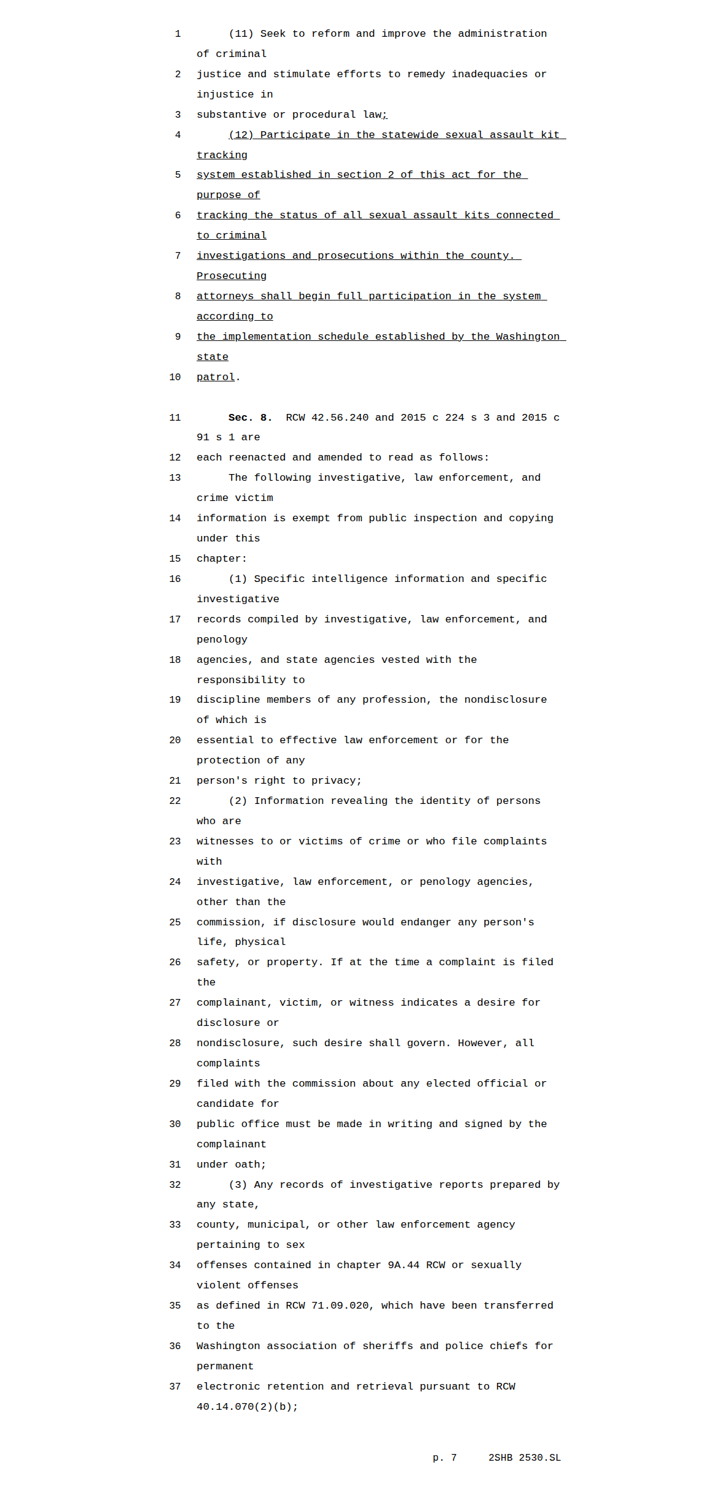1 (11) Seek to reform and improve the administration of criminal
2 justice and stimulate efforts to remedy inadequacies or injustice in
3 substantive or procedural law;
4 (12) Participate in the statewide sexual assault kit tracking
5 system established in section 2 of this act for the purpose of
6 tracking the status of all sexual assault kits connected to criminal
7 investigations and prosecutions within the county. Prosecuting
8 attorneys shall begin full participation in the system according to
9 the implementation schedule established by the Washington state
10 patrol.
11 Sec. 8. RCW 42.56.240 and 2015 c 224 s 3 and 2015 c 91 s 1 are
12 each reenacted and amended to read as follows:
13 The following investigative, law enforcement, and crime victim
14 information is exempt from public inspection and copying under this
15 chapter:
16 (1) Specific intelligence information and specific investigative
17 records compiled by investigative, law enforcement, and penology
18 agencies, and state agencies vested with the responsibility to
19 discipline members of any profession, the nondisclosure of which is
20 essential to effective law enforcement or for the protection of any
21 person's right to privacy;
22 (2) Information revealing the identity of persons who are
23 witnesses to or victims of crime or who file complaints with
24 investigative, law enforcement, or penology agencies, other than the
25 commission, if disclosure would endanger any person's life, physical
26 safety, or property. If at the time a complaint is filed the
27 complainant, victim, or witness indicates a desire for disclosure or
28 nondisclosure, such desire shall govern. However, all complaints
29 filed with the commission about any elected official or candidate for
30 public office must be made in writing and signed by the complainant
31 under oath;
32 (3) Any records of investigative reports prepared by any state,
33 county, municipal, or other law enforcement agency pertaining to sex
34 offenses contained in chapter 9A.44 RCW or sexually violent offenses
35 as defined in RCW 71.09.020, which have been transferred to the
36 Washington association of sheriffs and police chiefs for permanent
37 electronic retention and retrieval pursuant to RCW 40.14.070(2)(b);
p. 72SHB 2530.SL